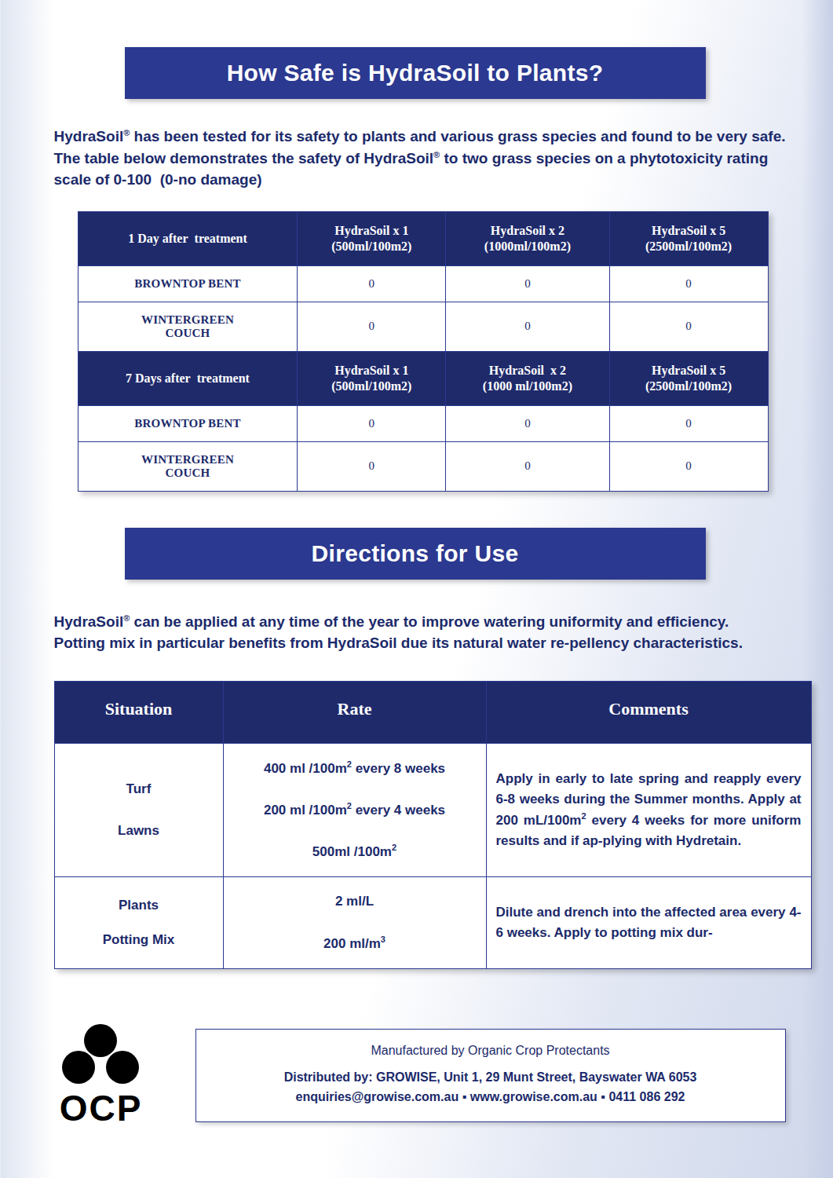How Safe is HydraSoil to Plants?
HydraSoil® has been tested for its safety to plants and various grass species and found to be very safe. The table below demonstrates the safety of HydraSoil® to two grass species on a phytotoxicity rating scale of 0-100 (0-no damage)
| 1 Day after treatment | HydraSoil x 1 (500ml/100m2) | HydraSoil x 2 (1000ml/100m2) | HydraSoil x 5 (2500ml/100m2) |
| --- | --- | --- | --- |
| BROWNTOP BENT | 0 | 0 | 0 |
| WINTERGREEN COUCH | 0 | 0 | 0 |
| 7 Days after treatment | HydraSoil x 1 (500ml/100m2) | HydraSoil x 2 (1000 ml/100m2) | HydraSoil x 5 (2500ml/100m2) |
| BROWNTOP BENT | 0 | 0 | 0 |
| WINTERGREEN COUCH | 0 | 0 | 0 |
Directions for Use
HydraSoil® can be applied at any time of the year to improve watering uniformity and efficiency. Potting mix in particular benefits from HydraSoil due its natural water re-pellency characteristics.
| Situation | Rate | Comments |
| --- | --- | --- |
| Turf Lawns | 400 ml /100m 2 every 8 weeks 200 ml /100m 2 every 4 weeks 500ml /100m 2 | Apply in early to late spring and reapply every 6-8 weeks during the Summer months. Apply at 200 mL/100m 2 every 4 weeks for more uniform results and if ap-plying with Hydretain. |
| Plants Potting Mix | 2 ml/L 200 ml/m 3 | Dilute and drench into the affected area every 4-6 weeks. Apply to potting mix dur- |
OCP
Manufactured by Organic Crop Protectants
Distributed by: GROWISE, Unit 1, 29 Munt Street, Bayswater WA 6053
enquiries@growise.com.au ▪ www.growise.com.au ▪ 0411 086 292